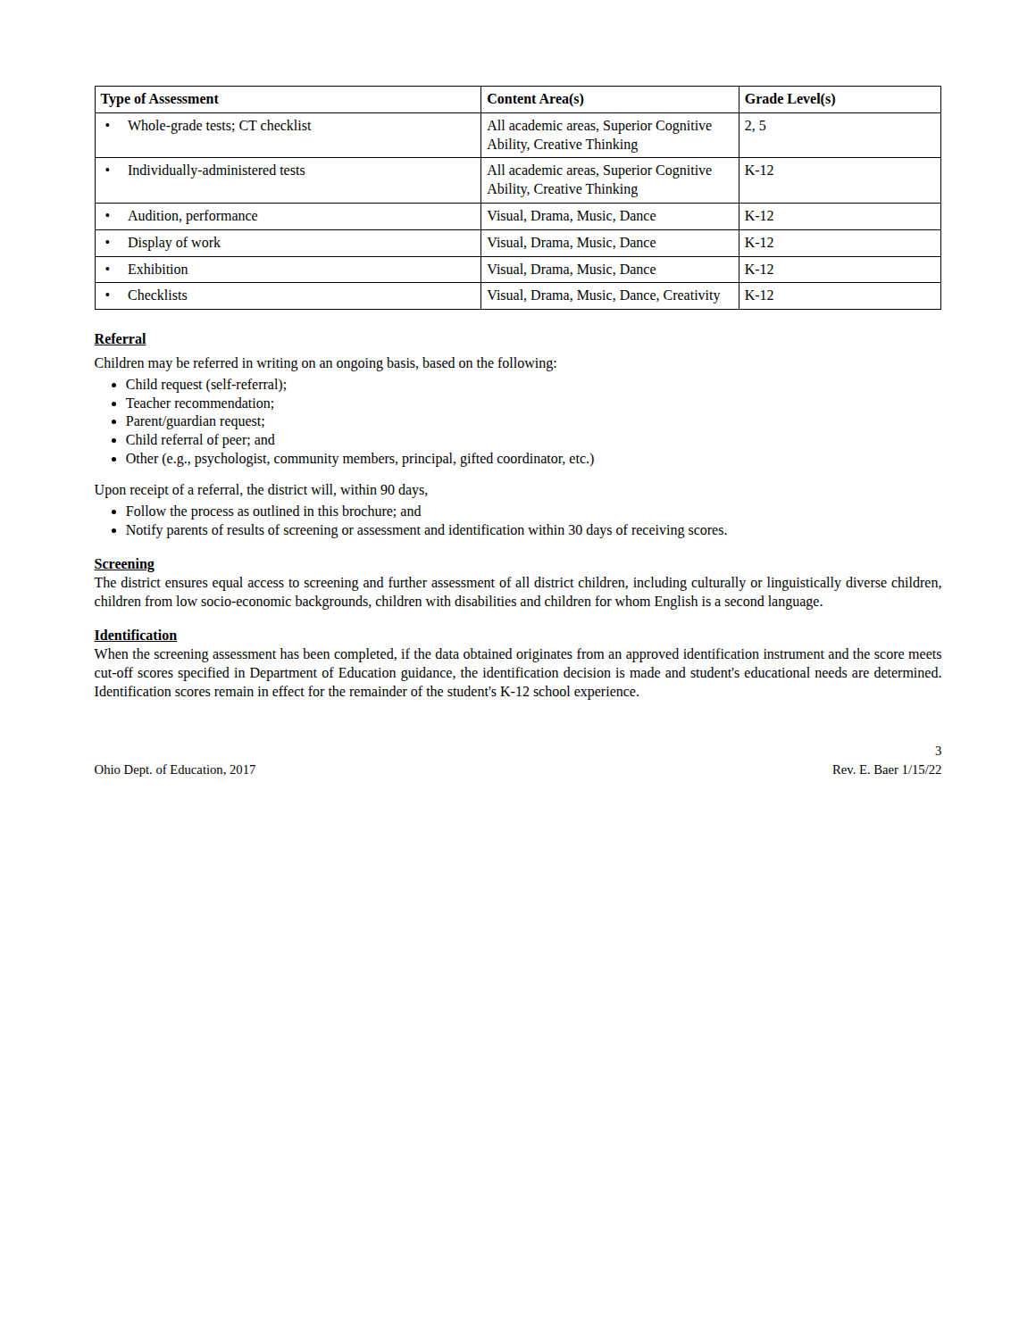| Type of Assessment | Content Area(s) | Grade Level(s) |
| --- | --- | --- |
| Whole-grade tests; CT checklist | All academic areas, Superior Cognitive Ability, Creative Thinking | 2, 5 |
| Individually-administered tests | All academic areas, Superior Cognitive Ability, Creative Thinking | K-12 |
| Audition, performance | Visual, Drama, Music, Dance | K-12 |
| Display of work | Visual, Drama, Music, Dance | K-12 |
| Exhibition | Visual, Drama, Music, Dance | K-12 |
| Checklists | Visual, Drama, Music, Dance, Creativity | K-12 |
Referral
Children may be referred in writing on an ongoing basis, based on the following:
Child request (self-referral);
Teacher recommendation;
Parent/guardian request;
Child referral of peer; and
Other (e.g., psychologist, community members, principal, gifted coordinator, etc.)
Upon receipt of a referral, the district will, within 90 days,
Follow the process as outlined in this brochure; and
Notify parents of results of screening or assessment and identification within 30 days of receiving scores.
Screening
The district ensures equal access to screening and further assessment of all district children, including culturally or linguistically diverse children, children from low socio-economic backgrounds, children with disabilities and children for whom English is a second language.
Identification
When the screening assessment has been completed, if the data obtained originates from an approved identification instrument and the score meets cut-off scores specified in Department of Education guidance, the identification decision is made and student's educational needs are determined. Identification scores remain in effect for the remainder of the student's K-12 school experience.
3
Ohio Dept. of Education, 2017 Rev. E. Baer 1/15/22